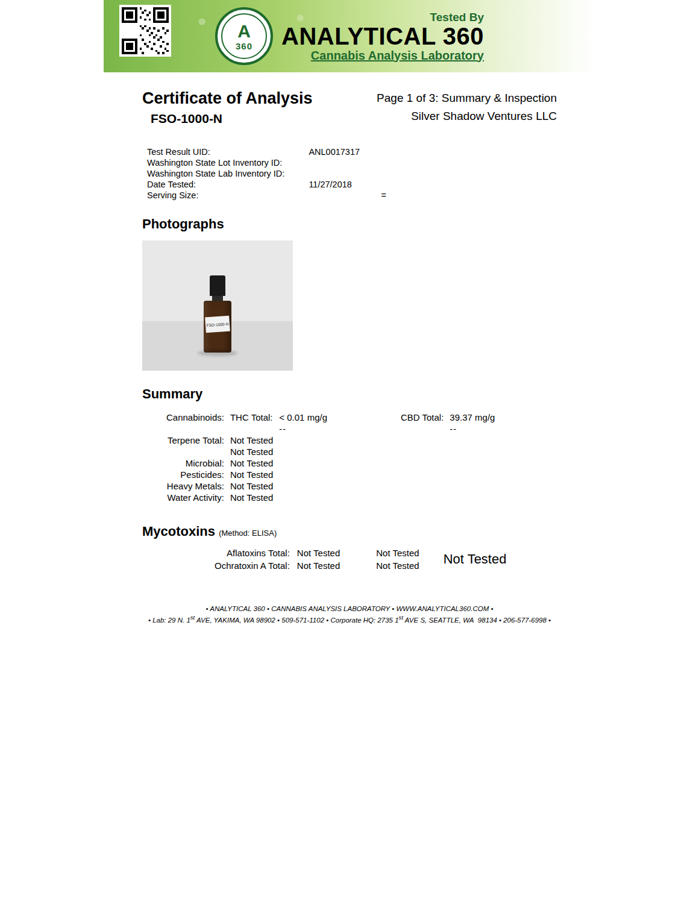A 360
Tested By
ANALYTICAL 360
Cannabis Analysis Laboratory
Certificate of Analysis
FSO-1000-N
Page 1 of 3: Summary & Inspection
Silver Shadow Ventures LLC
| Test Result UID: | ANL0017317 |
| Washington State Lot Inventory ID: | |
| Washington State Lab Inventory ID: | |
| Date Tested: | 11/27/2018 |
| Serving Size: | = |
Photographs
FSO-1000-N
Summary
| Cannabinoids: | THC Total: | < 0.01 mg/g | CBD Total: | 39.37 mg/g |
| | | -- | | -- |
| Terpene Total: | Not Tested | | | |
| | Not Tested | | | |
| Microbial: | Not Tested | | | |
| Pesticides: | Not Tested | | | |
| Heavy Metals: | Not Tested | | | |
| Water Activity: | Not Tested | | | |
Mycotoxins (Method: ELISA)
| Aflatoxins Total: | Not Tested | Not Tested | Not Tested |
| Ochratoxin A Total: | Not Tested | Not Tested |
• ANALYTICAL 360 • CANNABIS ANALYSIS LABORATORY • WWW.ANALYTICAL360.COM •
• Lab: 29 N. 1st AVE, YAKIMA, WA 98902 • 509-571-1102 • Corporate HQ: 2735 1st AVE S, SEATTLE, WA 98134 • 206-577-6998 •